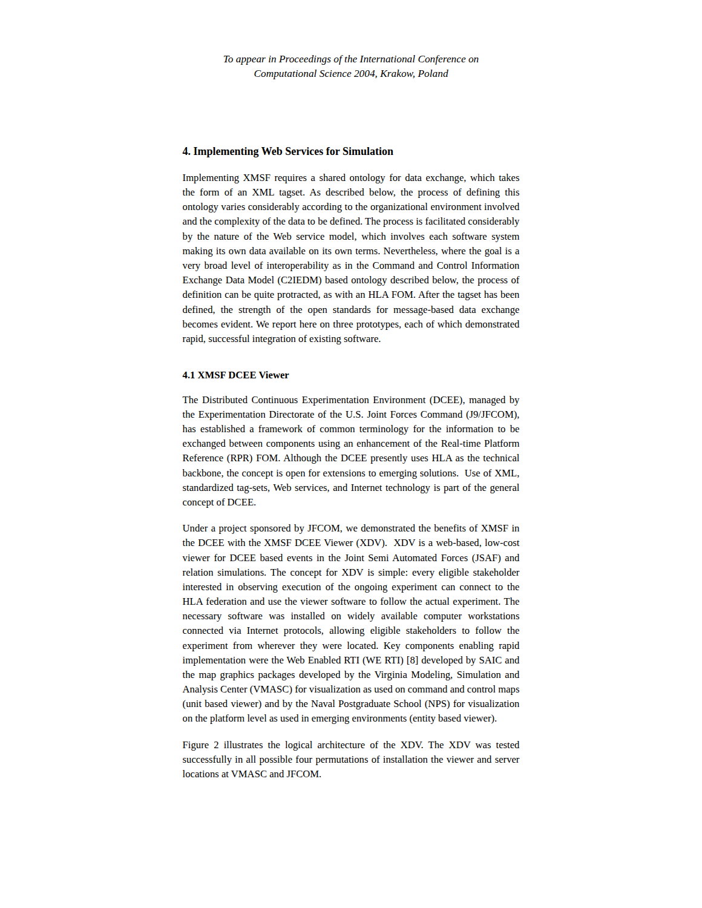To appear in Proceedings of the International Conference on
Computational Science 2004, Krakow, Poland
4. Implementing Web Services for Simulation
Implementing XMSF requires a shared ontology for data exchange, which takes the form of an XML tagset. As described below, the process of defining this ontology varies considerably according to the organizational environment involved and the complexity of the data to be defined. The process is facilitated considerably by the nature of the Web service model, which involves each software system making its own data available on its own terms. Nevertheless, where the goal is a very broad level of interoperability as in the Command and Control Information Exchange Data Model (C2IEDM) based ontology described below, the process of definition can be quite protracted, as with an HLA FOM. After the tagset has been defined, the strength of the open standards for message-based data exchange becomes evident. We report here on three prototypes, each of which demonstrated rapid, successful integration of existing software.
4.1 XMSF DCEE Viewer
The Distributed Continuous Experimentation Environment (DCEE), managed by the Experimentation Directorate of the U.S. Joint Forces Command (J9/JFCOM), has established a framework of common terminology for the information to be exchanged between components using an enhancement of the Real-time Platform Reference (RPR) FOM. Although the DCEE presently uses HLA as the technical backbone, the concept is open for extensions to emerging solutions. Use of XML, standardized tag-sets, Web services, and Internet technology is part of the general concept of DCEE.
Under a project sponsored by JFCOM, we demonstrated the benefits of XMSF in the DCEE with the XMSF DCEE Viewer (XDV). XDV is a web-based, low-cost viewer for DCEE based events in the Joint Semi Automated Forces (JSAF) and relation simulations. The concept for XDV is simple: every eligible stakeholder interested in observing execution of the ongoing experiment can connect to the HLA federation and use the viewer software to follow the actual experiment. The necessary software was installed on widely available computer workstations connected via Internet protocols, allowing eligible stakeholders to follow the experiment from wherever they were located. Key components enabling rapid implementation were the Web Enabled RTI (WE RTI) [8] developed by SAIC and the map graphics packages developed by the Virginia Modeling, Simulation and Analysis Center (VMASC) for visualization as used on command and control maps (unit based viewer) and by the Naval Postgraduate School (NPS) for visualization on the platform level as used in emerging environments (entity based viewer).
Figure 2 illustrates the logical architecture of the XDV. The XDV was tested successfully in all possible four permutations of installation the viewer and server locations at VMASC and JFCOM.